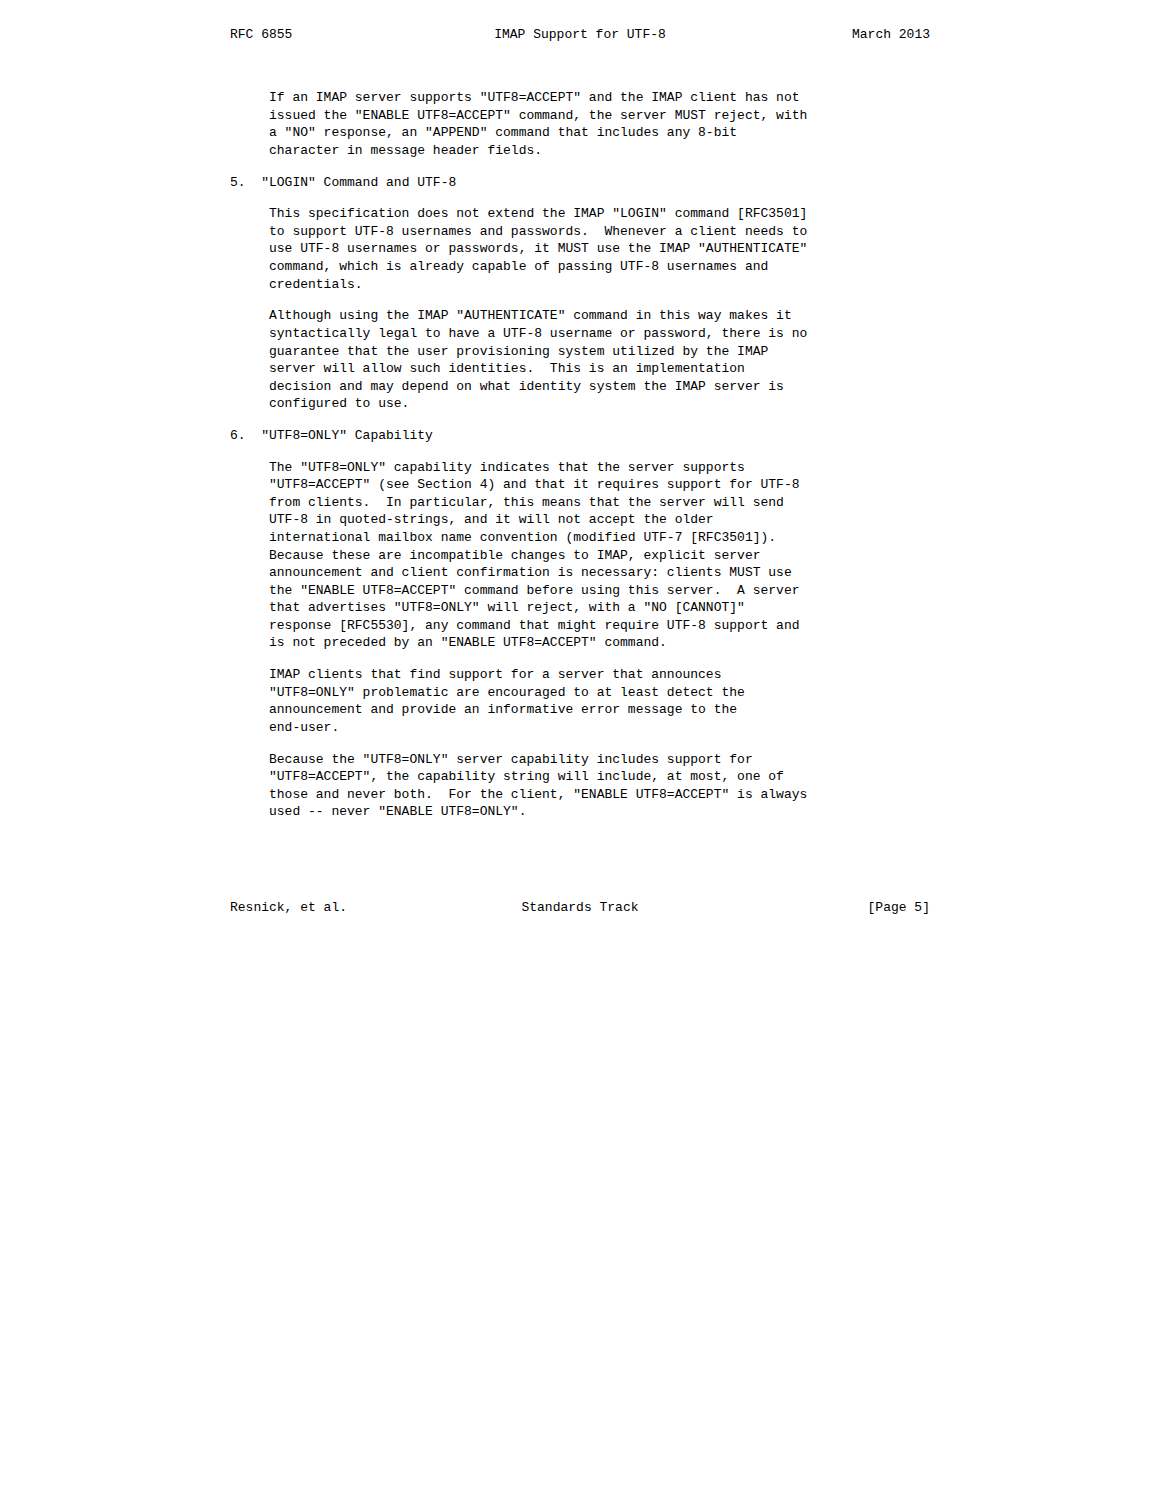RFC 6855 IMAP Support for UTF-8 March 2013
If an IMAP server supports "UTF8=ACCEPT" and the IMAP client has not issued the "ENABLE UTF8=ACCEPT" command, the server MUST reject, with a "NO" response, an "APPEND" command that includes any 8-bit character in message header fields.
5. "LOGIN" Command and UTF-8
This specification does not extend the IMAP "LOGIN" command [RFC3501] to support UTF-8 usernames and passwords. Whenever a client needs to use UTF-8 usernames or passwords, it MUST use the IMAP "AUTHENTICATE" command, which is already capable of passing UTF-8 usernames and credentials.
Although using the IMAP "AUTHENTICATE" command in this way makes it syntactically legal to have a UTF-8 username or password, there is no guarantee that the user provisioning system utilized by the IMAP server will allow such identities. This is an implementation decision and may depend on what identity system the IMAP server is configured to use.
6. "UTF8=ONLY" Capability
The "UTF8=ONLY" capability indicates that the server supports "UTF8=ACCEPT" (see Section 4) and that it requires support for UTF-8 from clients. In particular, this means that the server will send UTF-8 in quoted-strings, and it will not accept the older international mailbox name convention (modified UTF-7 [RFC3501]). Because these are incompatible changes to IMAP, explicit server announcement and client confirmation is necessary: clients MUST use the "ENABLE UTF8=ACCEPT" command before using this server. A server that advertises "UTF8=ONLY" will reject, with a "NO [CANNOT]" response [RFC5530], any command that might require UTF-8 support and is not preceded by an "ENABLE UTF8=ACCEPT" command.
IMAP clients that find support for a server that announces "UTF8=ONLY" problematic are encouraged to at least detect the announcement and provide an informative error message to the end-user.
Because the "UTF8=ONLY" server capability includes support for "UTF8=ACCEPT", the capability string will include, at most, one of those and never both. For the client, "ENABLE UTF8=ACCEPT" is always used -- never "ENABLE UTF8=ONLY".
Resnick, et al. Standards Track [Page 5]